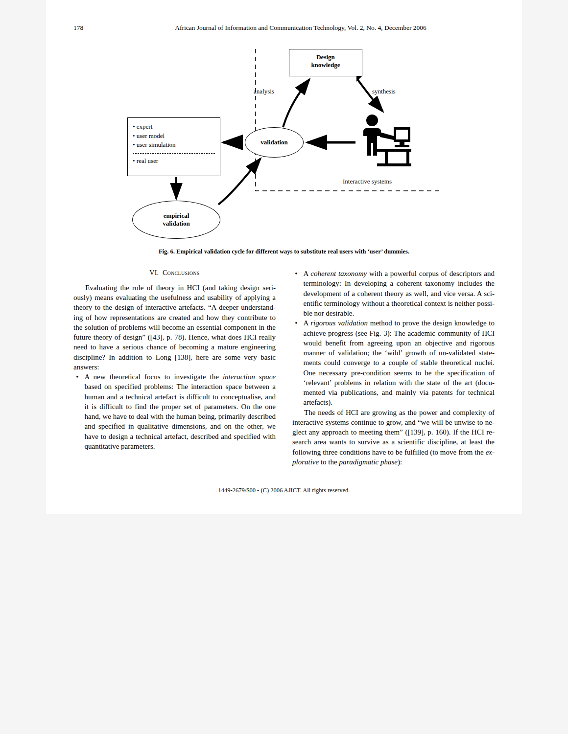178
African Journal of Information and Communication Technology, Vol. 2, No. 4, December 2006
Design
knowledge
expert
user model
user simulation
real user
validation
empirical
validation
analysis
synthesis
Interactive systems
Fig. 6. Empirical validation cycle for different ways to substitute real users with ‘user’ dummies.
VI. Conclusions
Evaluating the role of theory in HCI (and taking design seriously) means evaluating the usefulness and usability of applying a theory to the design of interactive artefacts. “A deeper understanding of how representations are created and how they contribute to the solution of problems will become an essential component in the future theory of design” ([43], p. 78). Hence, what does HCI really need to have a serious chance of becoming a mature engineering discipline? In addition to Long [138], here are some very basic answers:
A new theoretical focus to investigate the interaction space based on specified problems: The interaction space between a human and a technical artefact is difficult to conceptualise, and it is difficult to find the proper set of parameters. On the one hand, we have to deal with the human being, primarily described and specified in qualitative dimensions, and on the other, we have to design a technical artefact, described and specified with quantitative parameters.
A coherent taxonomy with a powerful corpus of descriptors and terminology: In developing a coherent taxonomy includes the development of a coherent theory as well, and vice versa. A scientific terminology without a theoretical context is neither possible nor desirable.
A rigorous validation method to prove the design knowledge to achieve progress (see Fig. 3): The academic community of HCI would benefit from agreeing upon an objective and rigorous manner of validation; the ‘wild’ growth of un-validated statements could converge to a couple of stable theoretical nuclei. One necessary pre-condition seems to be the specification of ‘relevant’ problems in relation with the state of the art (documented via publications, and mainly via patents for technical artefacts).
The needs of HCI are growing as the power and complexity of interactive systems continue to grow, and “we will be unwise to neglect any approach to meeting them” ([139], p. 160). If the HCI research area wants to survive as a scientific discipline, at least the following three conditions have to be fulfilled (to move from the explorative to the paradigmatic phase):
1449-2679/$00 - (C) 2006 AJICT. All rights reserved.